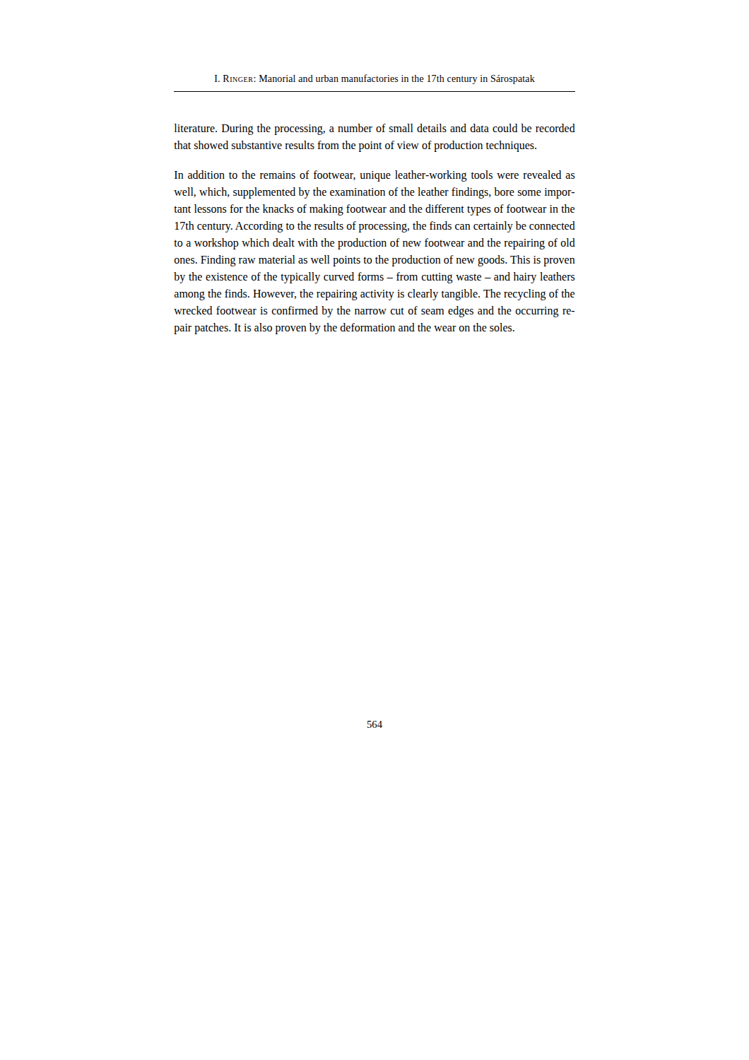I. Ringer: Manorial and urban manufactories in the 17th century in Sárospatak
literature. During the processing, a number of small details and data could be recorded that showed substantive results from the point of view of production techniques.
In addition to the remains of footwear, unique leather-working tools were revealed as well, which, supplemented by the examination of the leather findings, bore some important lessons for the knacks of making footwear and the different types of footwear in the 17th century. According to the results of processing, the finds can certainly be connected to a workshop which dealt with the production of new footwear and the repairing of old ones. Finding raw material as well points to the production of new goods. This is proven by the existence of the typically curved forms – from cutting waste – and hairy leathers among the finds. However, the repairing activity is clearly tangible. The recycling of the wrecked footwear is confirmed by the narrow cut of seam edges and the occurring repair patches. It is also proven by the deformation and the wear on the soles.
564